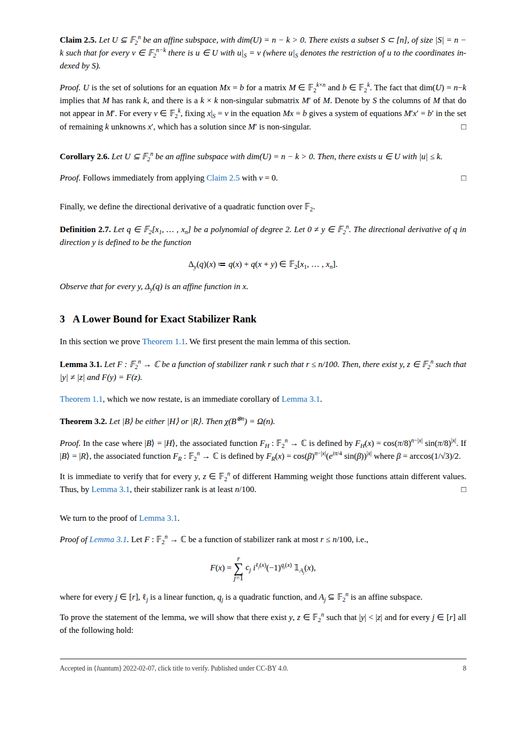Claim 2.5. Let U ⊆ 𝔽2n be an affine subspace, with dim(U) = n − k > 0. There exists a subset S ⊂ [n], of size |S| = n − k such that for every v ∈ 𝔽2n−k there is u ∈ U with u|S = v (where u|S denotes the restriction of u to the coordinates indexed by S).
Proof. U is the set of solutions for an equation Mx = b for a matrix M ∈ 𝔽2k×n and b ∈ 𝔽2k. The fact that dim(U) = n−k implies that M has rank k, and there is a k × k non-singular submatrix M′ of M. Denote by S the columns of M that do not appear in M′. For every v ∈ 𝔽2k, fixing x|S = v in the equation Mx = b gives a system of equations M′x′ = b′ in the set of remaining k unknowns x′, which has a solution since M′ is non-singular. □
Corollary 2.6. Let U ⊆ 𝔽2n be an affine subspace with dim(U) = n − k > 0. Then, there exists u ∈ U with |u| ≤ k.
Proof. Follows immediately from applying Claim 2.5 with v = 0. □
Finally, we define the directional derivative of a quadratic function over 𝔽2.
Definition 2.7. Let q ∈ 𝔽2[x1, … , xn] be a polynomial of degree 2. Let 0 ≠ y ∈ 𝔽2n. The directional derivative of q in direction y is defined to be the function
Δy(q)(x) ≔ q(x) + q(x + y) ∈ 𝔽2[x1, … , xn].
Observe that for every y, Δy(q) is an affine function in x.
3 A Lower Bound for Exact Stabilizer Rank
In this section we prove Theorem 1.1. We first present the main lemma of this section.
Lemma 3.1. Let F : 𝔽2n → ℂ be a function of stabilizer rank r such that r ≤ n/100. Then, there exist y, z ∈ 𝔽2n such that |y| ≠ |z| and F(y) = F(z).
Theorem 1.1, which we now restate, is an immediate corollary of Lemma 3.1.
Theorem 3.2. Let |B⟩ be either |H⟩ or |R⟩. Then χ(B⊗n) = Ω(n).
Proof. In the case where |B⟩ = |H⟩, the associated function FH : 𝔽2n → ℂ is defined by FH(x) = cos(π/8)n−|x| sin(π/8)|x|. If |B⟩ = |R⟩, the associated function FR : 𝔽2n → ℂ is defined by FR(x) = cos(β)n−|x|(eiπ/4 sin(β))|x| where β = arccos(1/√3)/2.
It is immediate to verify that for every y, z ∈ 𝔽2n of different Hamming weight those functions attain different values. Thus, by Lemma 3.1, their stabilizer rank is at least n/100. □
We turn to the proof of Lemma 3.1.
Proof of Lemma 3.1. Let F : 𝔽2n → ℂ be a function of stabilizer rank at most r ≤ n/100, i.e.,
F(x) = r ∑ j=1 cj iℓj(x)(−1)qj(x) 𝟙Aj(x),
where for every j ∈ [r], ℓj is a linear function, qj is a quadratic function, and Aj ⊆ 𝔽2n is an affine subspace.
To prove the statement of the lemma, we will show that there exist y, z ∈ 𝔽2n such that |y| < |z| and for every j ∈ [r] all of the following hold:
Accepted in ⟨ luantum⟩ 2022-02-07, click title to verify. Published under CC-BY 4.0. 8